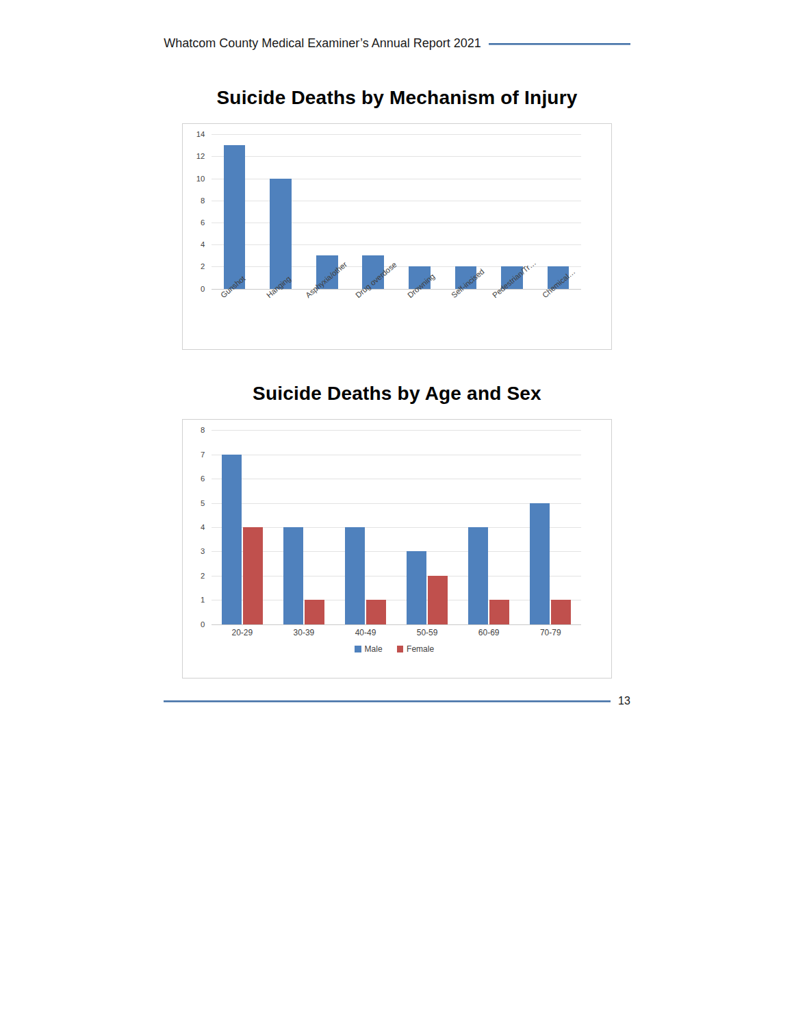Whatcom County Medical Examiner’s Annual Report 2021
Suicide Deaths by Mechanism of Injury
14 12 10 8 6 4 2 0
Gunshot
Hanging
Asphyxia/other
Drug overdose
Drowning
Self-incised
Pedestrian/Tr…
Chemical…
Suicide Deaths by Age and Sex
8 7 6 5 4 3 2 1 0
20-29
30-39
40-49
50-59
60-69
70-79
Male Female
13